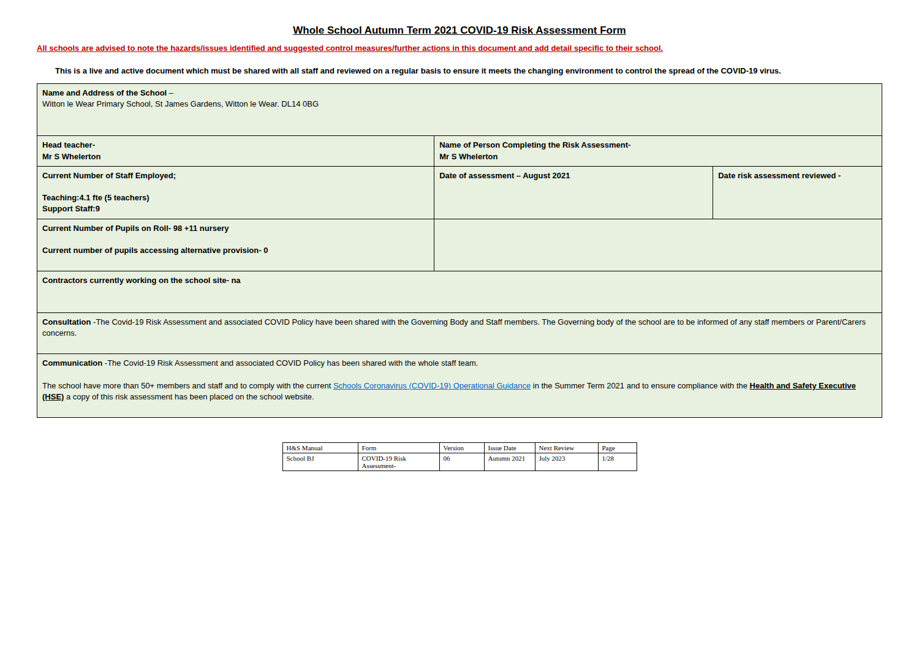Whole School Autumn Term 2021 COVID-19 Risk Assessment Form
All schools are advised to note the hazards/issues identified and suggested control measures/further actions in this document and add detail specific to their school.
This is a live and active document which must be shared with all staff and reviewed on a regular basis to ensure it meets the changing environment to control the spread of the COVID-19 virus.
| Name and Address of the School – Witton le Wear Primary School, St James Gardens, Witton le Wear. DL14 0BG |
| Head teacher- Mr S Whelerton | Name of Person Completing the Risk Assessment- Mr S Whelerton |
| Current Number of Staff Employed; Teaching:4.1 fte (5 teachers) Support Staff:9 | Date of assessment – August 2021 | Date risk assessment reviewed - |
| Current Number of Pupils on Roll- 98 +11 nursery Current number of pupils accessing alternative provision- 0 | |
| Contractors currently working on the school site- na |
| Consultation -The Covid-19 Risk Assessment and associated COVID Policy have been shared with the Governing Body and Staff members. The Governing body of the school are to be informed of any staff members or Parent/Carers concerns. |
| Communication -The Covid-19 Risk Assessment and associated COVID Policy has been shared with the whole staff team. The school have more than 50+ members and staff and to comply with the current Schools Coronavirus (COVID-19) Operational Guidance in the Summer Term 2021 and to ensure compliance with the Health and Safety Executive (HSE) a copy of this risk assessment has been placed on the school website. |
| H&S Manual | Form | Version | Issue Date | Next Review | Page |
| School BJ | COVID-19 Risk Assessment- | 06 | Autumn 2021 | July 2023 | 1/28 |